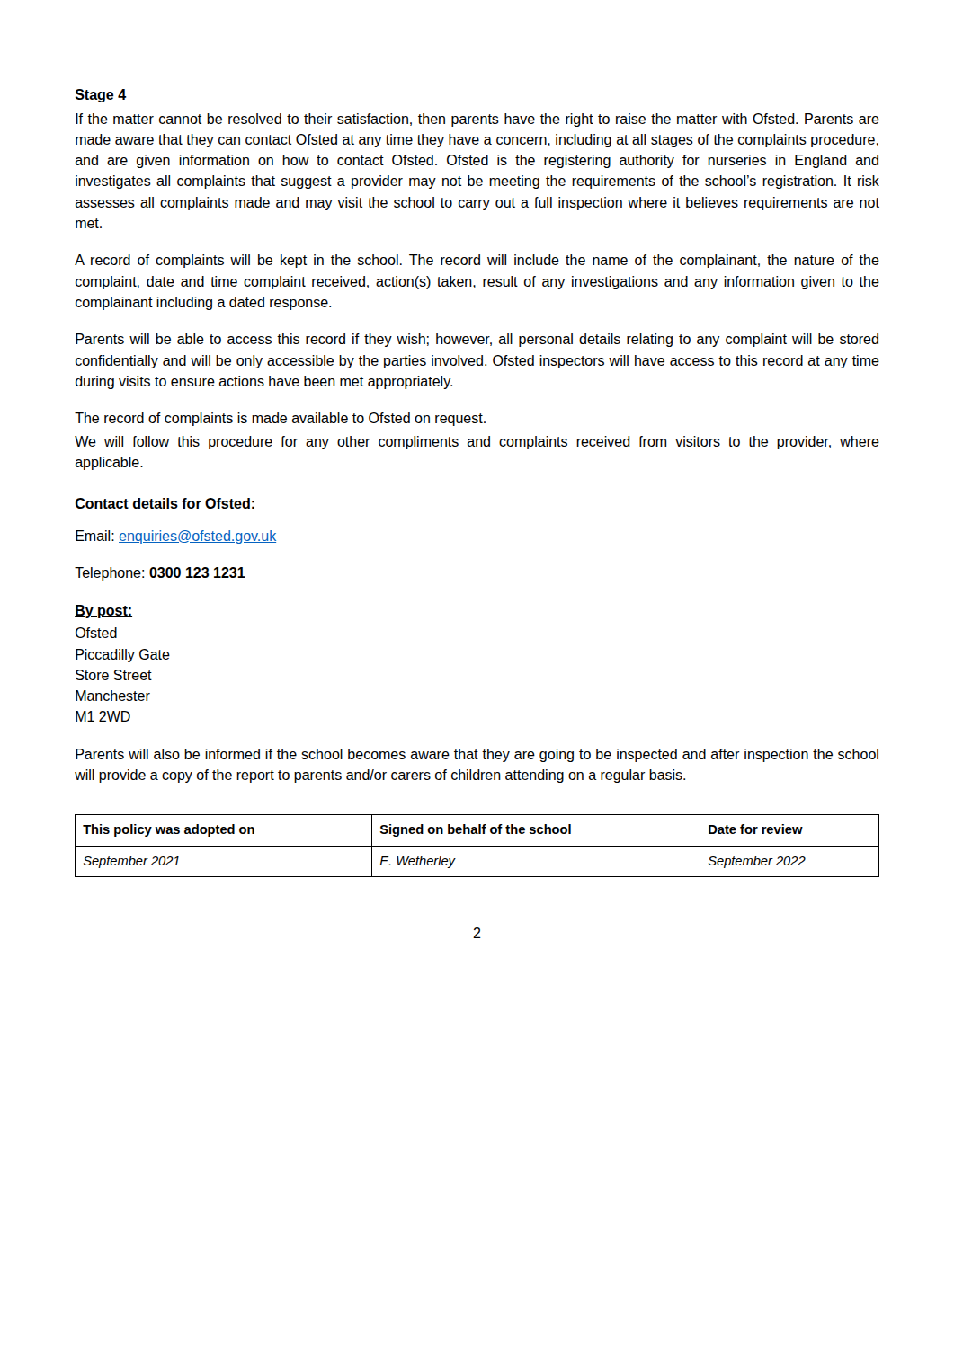Stage 4
If the matter cannot be resolved to their satisfaction, then parents have the right to raise the matter with Ofsted. Parents are made aware that they can contact Ofsted at any time they have a concern, including at all stages of the complaints procedure, and are given information on how to contact Ofsted. Ofsted is the registering authority for nurseries in England and investigates all complaints that suggest a provider may not be meeting the requirements of the school’s registration. It risk assesses all complaints made and may visit the school to carry out a full inspection where it believes requirements are not met.
A record of complaints will be kept in the school. The record will include the name of the complainant, the nature of the complaint, date and time complaint received, action(s) taken, result of any investigations and any information given to the complainant including a dated response.
Parents will be able to access this record if they wish; however, all personal details relating to any complaint will be stored confidentially and will be only accessible by the parties involved. Ofsted inspectors will have access to this record at any time during visits to ensure actions have been met appropriately.
The record of complaints is made available to Ofsted on request.
We will follow this procedure for any other compliments and complaints received from visitors to the provider, where applicable.
Contact details for Ofsted:
Email: enquiries@ofsted.gov.uk
Telephone: 0300 123 1231
By post:
Ofsted Piccadilly Gate Store Street Manchester M1 2WD
Parents will also be informed if the school becomes aware that they are going to be inspected and after inspection the school will provide a copy of the report to parents and/or carers of children attending on a regular basis.
| This policy was adopted on | Signed on behalf of the school | Date for review |
| --- | --- | --- |
| September 2021 | E. Wetherley | September 2022 |
2